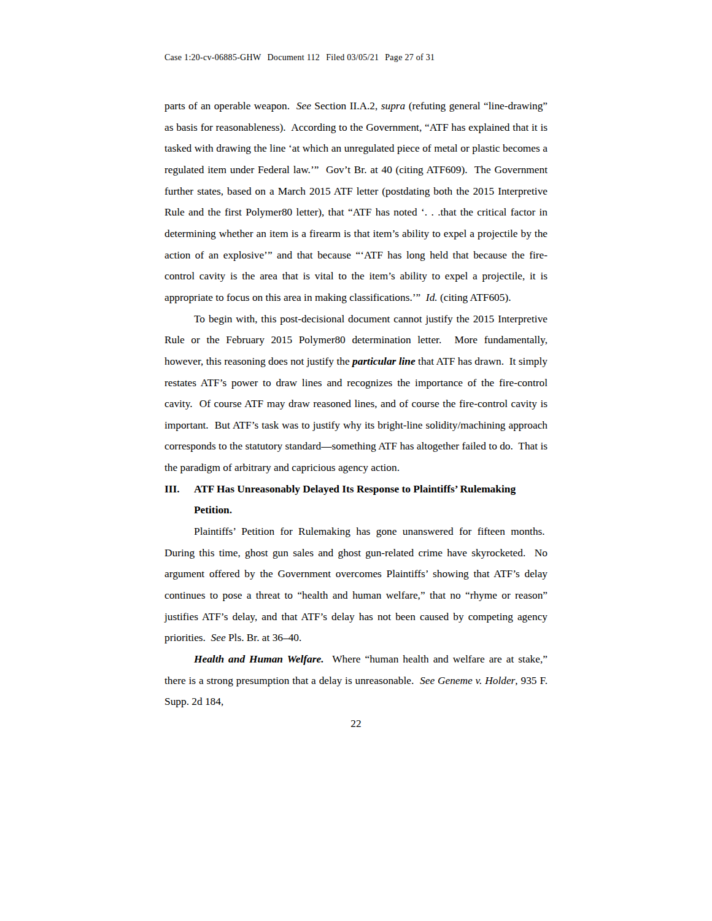Case 1:20-cv-06885-GHW Document 112 Filed 03/05/21 Page 27 of 31
parts of an operable weapon. See Section II.A.2, supra (refuting general “line-drawing” as basis for reasonableness). According to the Government, “ATF has explained that it is tasked with drawing the line ‘at which an unregulated piece of metal or plastic becomes a regulated item under Federal law.’” Gov’t Br. at 40 (citing ATF609). The Government further states, based on a March 2015 ATF letter (postdating both the 2015 Interpretive Rule and the first Polymer80 letter), that “ATF has noted ‘. . .that the critical factor in determining whether an item is a firearm is that item’s ability to expel a projectile by the action of an explosive’” and that because “‘ATF has long held that because the fire-control cavity is the area that is vital to the item’s ability to expel a projectile, it is appropriate to focus on this area in making classifications.’” Id. (citing ATF605).
To begin with, this post-decisional document cannot justify the 2015 Interpretive Rule or the February 2015 Polymer80 determination letter. More fundamentally, however, this reasoning does not justify the particular line that ATF has drawn. It simply restates ATF’s power to draw lines and recognizes the importance of the fire-control cavity. Of course ATF may draw reasoned lines, and of course the fire-control cavity is important. But ATF’s task was to justify why its bright-line solidity/machining approach corresponds to the statutory standard—something ATF has altogether failed to do. That is the paradigm of arbitrary and capricious agency action.
III. ATF Has Unreasonably Delayed Its Response to Plaintiffs’ Rulemaking Petition.
Plaintiffs’ Petition for Rulemaking has gone unanswered for fifteen months. During this time, ghost gun sales and ghost gun-related crime have skyrocketed. No argument offered by the Government overcomes Plaintiffs’ showing that ATF’s delay continues to pose a threat to “health and human welfare,” that no “rhyme or reason” justifies ATF’s delay, and that ATF’s delay has not been caused by competing agency priorities. See Pls. Br. at 36–40.
Health and Human Welfare. Where “human health and welfare are at stake,” there is a strong presumption that a delay is unreasonable. See Geneme v. Holder, 935 F. Supp. 2d 184,
22